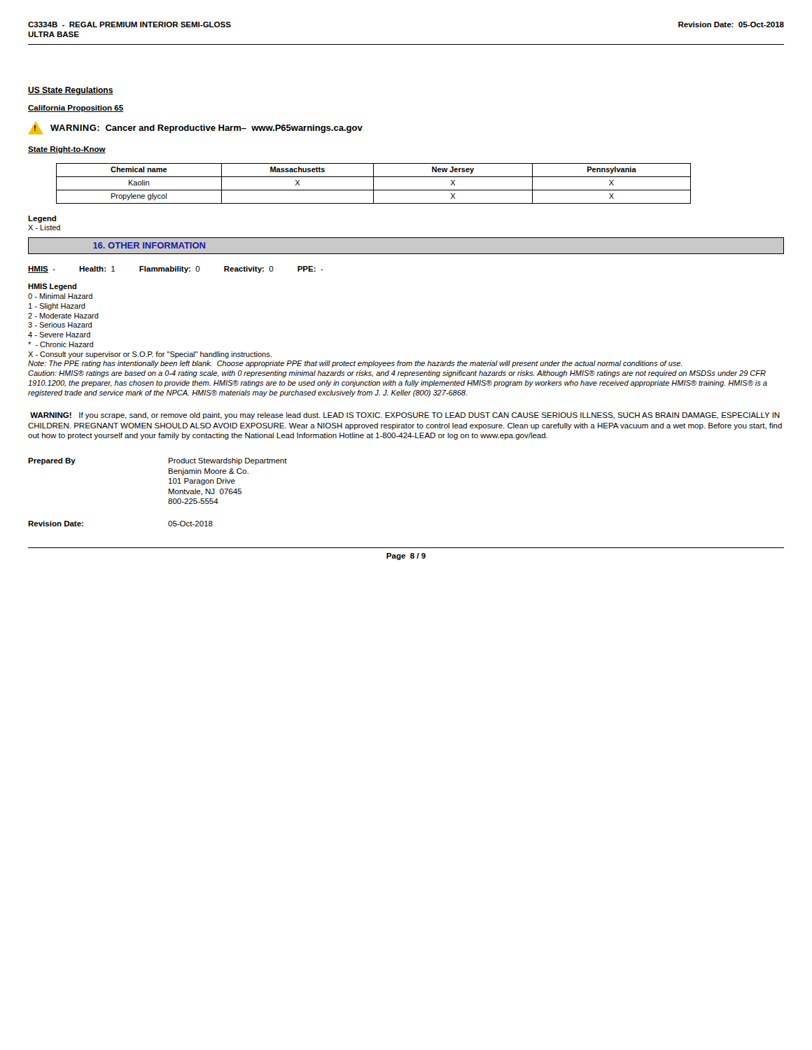C3334B - REGAL PREMIUM INTERIOR SEMI-GLOSS
ULTRA BASE
Revision Date: 05-Oct-2018
US State Regulations
California Proposition 65
WARNING: Cancer and Reproductive Harm– www.P65warnings.ca.gov
State Right-to-Know
| Chemical name | Massachusetts | New Jersey | Pennsylvania |
| --- | --- | --- | --- |
| Kaolin | X | X | X |
| Propylene glycol | | X | X |
Legend
X - Listed
16. OTHER INFORMATION
HMIS - Health: 1 Flammability: 0 Reactivity: 0 PPE: -
HMIS Legend
0 - Minimal Hazard
1 - Slight Hazard
2 - Moderate Hazard
3 - Serious Hazard
4 - Severe Hazard
* - Chronic Hazard
X - Consult your supervisor or S.O.P. for "Special" handling instructions.
Note: The PPE rating has intentionally been left blank. Choose appropriate PPE that will protect employees from the hazards the material will present under the actual normal conditions of use.
Caution: HMIS® ratings are based on a 0-4 rating scale, with 0 representing minimal hazards or risks, and 4 representing significant hazards or risks. Although HMIS® ratings are not required on MSDSs under 29 CFR 1910.1200, the preparer, has chosen to provide them. HMIS® ratings are to be used only in conjunction with a fully implemented HMIS® program by workers who have received appropriate HMIS® training. HMIS® is a registered trade and service mark of the NPCA. HMIS® materials may be purchased exclusively from J. J. Keller (800) 327-6868.
WARNING! If you scrape, sand, or remove old paint, you may release lead dust. LEAD IS TOXIC. EXPOSURE TO LEAD DUST CAN CAUSE SERIOUS ILLNESS, SUCH AS BRAIN DAMAGE, ESPECIALLY IN CHILDREN. PREGNANT WOMEN SHOULD ALSO AVOID EXPOSURE. Wear a NIOSH approved respirator to control lead exposure. Clean up carefully with a HEPA vacuum and a wet mop. Before you start, find out how to protect yourself and your family by contacting the National Lead Information Hotline at 1-800-424-LEAD or log on to www.epa.gov/lead.
Prepared By
Product Stewardship Department
Benjamin Moore & Co.
101 Paragon Drive
Montvale, NJ 07645
800-225-5554
Revision Date:
05-Oct-2018
Page 8 / 9